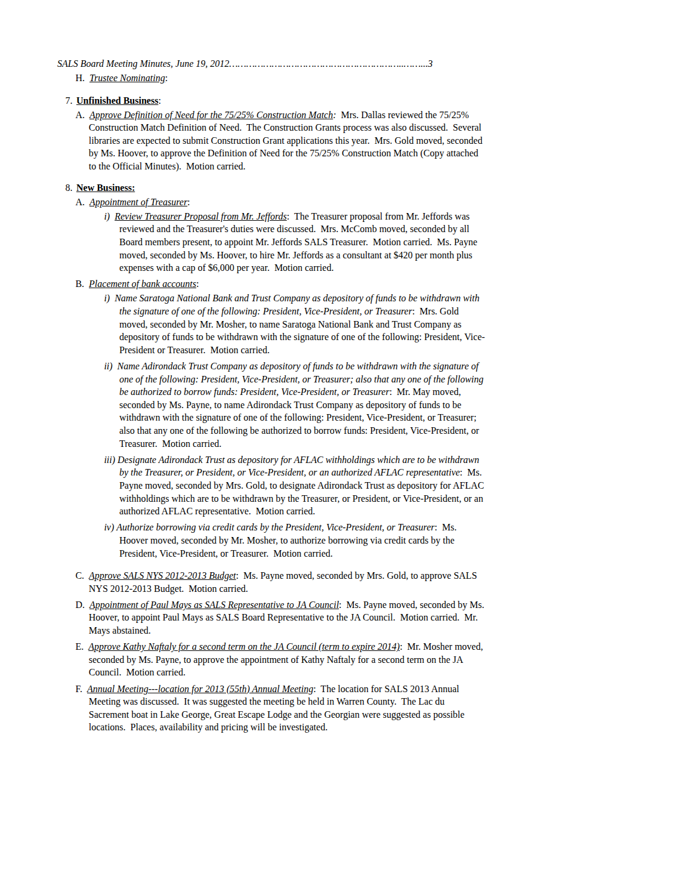SALS Board Meeting Minutes, June 19, 2012……………………………………………………..……...3
H. Trustee Nominating:
7. Unfinished Business:
A. Approve Definition of Need for the 75/25% Construction Match: Mrs. Dallas reviewed the 75/25% Construction Match Definition of Need. The Construction Grants process was also discussed. Several libraries are expected to submit Construction Grant applications this year. Mrs. Gold moved, seconded by Ms. Hoover, to approve the Definition of Need for the 75/25% Construction Match (Copy attached to the Official Minutes). Motion carried.
8. New Business:
A. Appointment of Treasurer:
i) Review Treasurer Proposal from Mr. Jeffords: The Treasurer proposal from Mr. Jeffords was reviewed and the Treasurer's duties were discussed. Mrs. McComb moved, seconded by all Board members present, to appoint Mr. Jeffords SALS Treasurer. Motion carried. Ms. Payne moved, seconded by Ms. Hoover, to hire Mr. Jeffords as a consultant at $420 per month plus expenses with a cap of $6,000 per year. Motion carried.
B. Placement of bank accounts:
i) Name Saratoga National Bank and Trust Company as depository of funds to be withdrawn with the signature of one of the following: President, Vice-President, or Treasurer: Mrs. Gold moved, seconded by Mr. Mosher, to name Saratoga National Bank and Trust Company as depository of funds to be withdrawn with the signature of one of the following: President, Vice-President or Treasurer. Motion carried.
ii) Name Adirondack Trust Company as depository of funds to be withdrawn with the signature of one of the following: President, Vice-President, or Treasurer; also that any one of the following be authorized to borrow funds: President, Vice-President, or Treasurer: Mr. May moved, seconded by Ms. Payne, to name Adirondack Trust Company as depository of funds to be withdrawn with the signature of one of the following: President, Vice-President, or Treasurer; also that any one of the following be authorized to borrow funds: President, Vice-President, or Treasurer. Motion carried.
iii) Designate Adirondack Trust as depository for AFLAC withholdings which are to be withdrawn by the Treasurer, or President, or Vice-President, or an authorized AFLAC representative: Ms. Payne moved, seconded by Mrs. Gold, to designate Adirondack Trust as depository for AFLAC withholdings which are to be withdrawn by the Treasurer, or President, or Vice-President, or an authorized AFLAC representative. Motion carried.
iv) Authorize borrowing via credit cards by the President, Vice-President, or Treasurer: Ms. Hoover moved, seconded by Mr. Mosher, to authorize borrowing via credit cards by the President, Vice-President, or Treasurer. Motion carried.
C. Approve SALS NYS 2012-2013 Budget: Ms. Payne moved, seconded by Mrs. Gold, to approve SALS NYS 2012-2013 Budget. Motion carried.
D. Appointment of Paul Mays as SALS Representative to JA Council: Ms. Payne moved, seconded by Ms. Hoover, to appoint Paul Mays as SALS Board Representative to the JA Council. Motion carried. Mr. Mays abstained.
E. Approve Kathy Naftaly for a second term on the JA Council (term to expire 2014): Mr. Mosher moved, seconded by Ms. Payne, to approve the appointment of Kathy Naftaly for a second term on the JA Council. Motion carried.
F. Annual Meeting---location for 2013 (55th) Annual Meeting: The location for SALS 2013 Annual Meeting was discussed. It was suggested the meeting be held in Warren County. The Lac du Sacrement boat in Lake George, Great Escape Lodge and the Georgian were suggested as possible locations. Places, availability and pricing will be investigated.